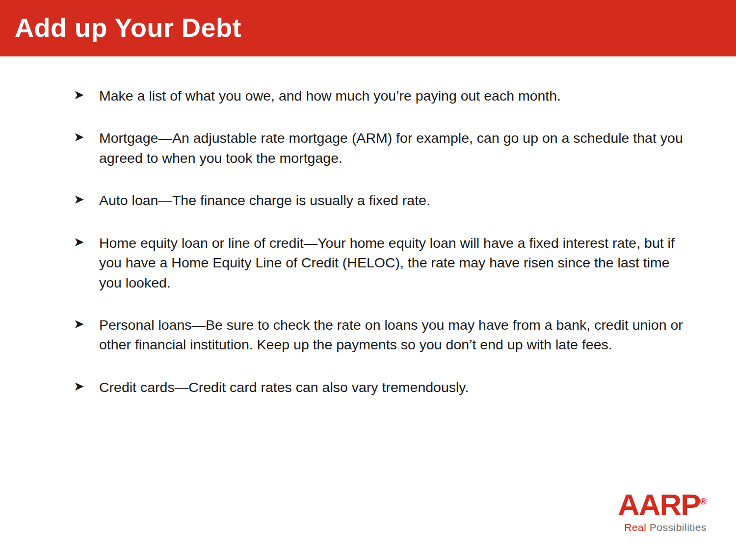Add up Your Debt
Make a list of what you owe, and how much you’re paying out each month.
Mortgage—An adjustable rate mortgage (ARM) for example, can go up on a schedule that you agreed to when you took the mortgage.
Auto loan—The finance charge is usually a fixed rate.
Home equity loan or line of credit—Your home equity loan will have a fixed interest rate, but if you have a Home Equity Line of Credit (HELOC), the rate may have risen since the last time you looked.
Personal loans—Be sure to check the rate on loans you may have from a bank, credit union or other financial institution. Keep up the payments so you don’t end up with late fees.
Credit cards—Credit card rates can also vary tremendously.
AARP®
Real Possibilities